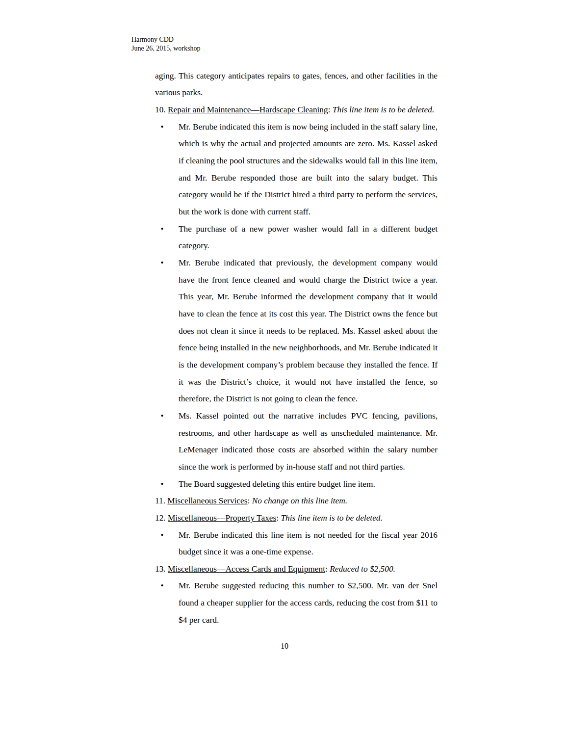Harmony CDD
June 26, 2015, workshop
aging. This category anticipates repairs to gates, fences, and other facilities in the various parks.
10. Repair and Maintenance—Hardscape Cleaning: This line item is to be deleted.
Mr. Berube indicated this item is now being included in the staff salary line, which is why the actual and projected amounts are zero. Ms. Kassel asked if cleaning the pool structures and the sidewalks would fall in this line item, and Mr. Berube responded those are built into the salary budget. This category would be if the District hired a third party to perform the services, but the work is done with current staff.
The purchase of a new power washer would fall in a different budget category.
Mr. Berube indicated that previously, the development company would have the front fence cleaned and would charge the District twice a year. This year, Mr. Berube informed the development company that it would have to clean the fence at its cost this year. The District owns the fence but does not clean it since it needs to be replaced. Ms. Kassel asked about the fence being installed in the new neighborhoods, and Mr. Berube indicated it is the development company’s problem because they installed the fence. If it was the District’s choice, it would not have installed the fence, so therefore, the District is not going to clean the fence.
Ms. Kassel pointed out the narrative includes PVC fencing, pavilions, restrooms, and other hardscape as well as unscheduled maintenance. Mr. LeMenager indicated those costs are absorbed within the salary number since the work is performed by in-house staff and not third parties.
The Board suggested deleting this entire budget line item.
11. Miscellaneous Services: No change on this line item.
12. Miscellaneous—Property Taxes: This line item is to be deleted.
Mr. Berube indicated this line item is not needed for the fiscal year 2016 budget since it was a one-time expense.
13. Miscellaneous—Access Cards and Equipment: Reduced to $2,500.
Mr. Berube suggested reducing this number to $2,500. Mr. van der Snel found a cheaper supplier for the access cards, reducing the cost from $11 to $4 per card.
10